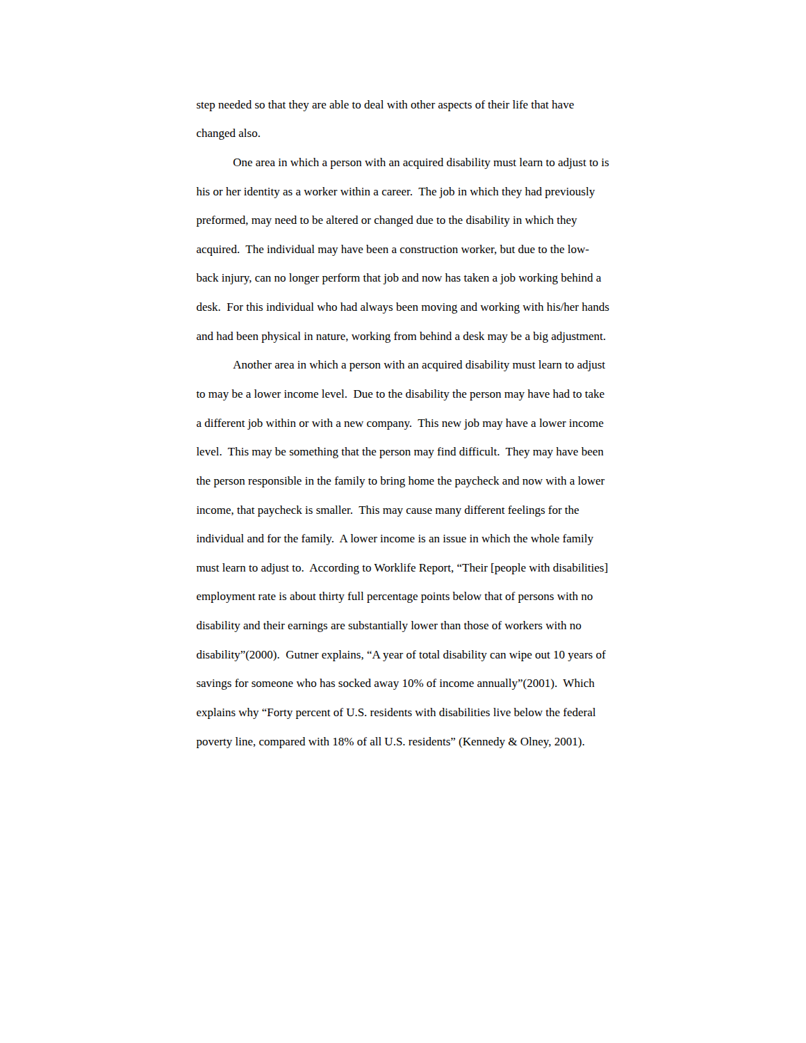step needed so that they are able to deal with other aspects of their life that have changed also.
One area in which a person with an acquired disability must learn to adjust to is his or her identity as a worker within a career. The job in which they had previously preformed, may need to be altered or changed due to the disability in which they acquired. The individual may have been a construction worker, but due to the low-back injury, can no longer perform that job and now has taken a job working behind a desk. For this individual who had always been moving and working with his/her hands and had been physical in nature, working from behind a desk may be a big adjustment.
Another area in which a person with an acquired disability must learn to adjust to may be a lower income level. Due to the disability the person may have had to take a different job within or with a new company. This new job may have a lower income level. This may be something that the person may find difficult. They may have been the person responsible in the family to bring home the paycheck and now with a lower income, that paycheck is smaller. This may cause many different feelings for the individual and for the family. A lower income is an issue in which the whole family must learn to adjust to. According to Worklife Report, “Their [people with disabilities] employment rate is about thirty full percentage points below that of persons with no disability and their earnings are substantially lower than those of workers with no disability”(2000). Gutner explains, “A year of total disability can wipe out 10 years of savings for someone who has socked away 10% of income annually”(2001). Which explains why “Forty percent of U.S. residents with disabilities live below the federal poverty line, compared with 18% of all U.S. residents” (Kennedy & Olney, 2001).